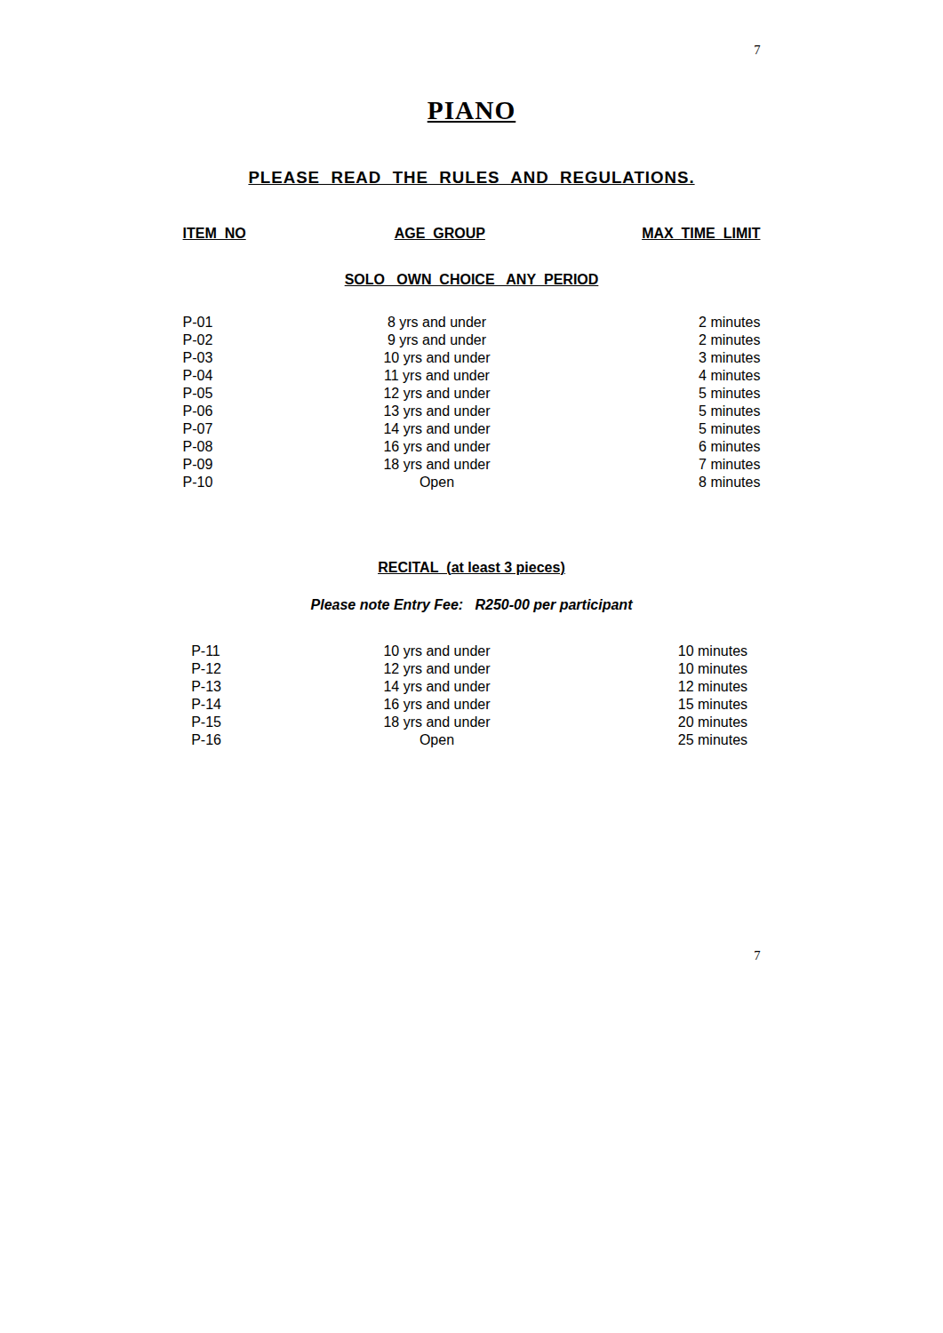7
PIANO
PLEASE READ THE RULES AND REGULATIONS.
| ITEM NO | AGE GROUP | MAX TIME LIMIT |
SOLO OWN CHOICE ANY PERIOD
| P-01 | 8 yrs and under | 2 minutes |
| P-02 | 9 yrs and under | 2 minutes |
| P-03 | 10 yrs and under | 3 minutes |
| P-04 | 11 yrs and under | 4 minutes |
| P-05 | 12 yrs and under | 5 minutes |
| P-06 | 13 yrs and under | 5 minutes |
| P-07 | 14 yrs and under | 5 minutes |
| P-08 | 16 yrs and under | 6 minutes |
| P-09 | 18 yrs and under | 7 minutes |
| P-10 | Open | 8 minutes |
RECITAL (at least 3 pieces)
Please note Entry Fee: R250-00 per participant
| P-11 | 10 yrs and under | 10 minutes |
| P-12 | 12 yrs and under | 10 minutes |
| P-13 | 14 yrs and under | 12 minutes |
| P-14 | 16 yrs and under | 15 minutes |
| P-15 | 18 yrs and under | 20 minutes |
| P-16 | Open | 25 minutes |
7